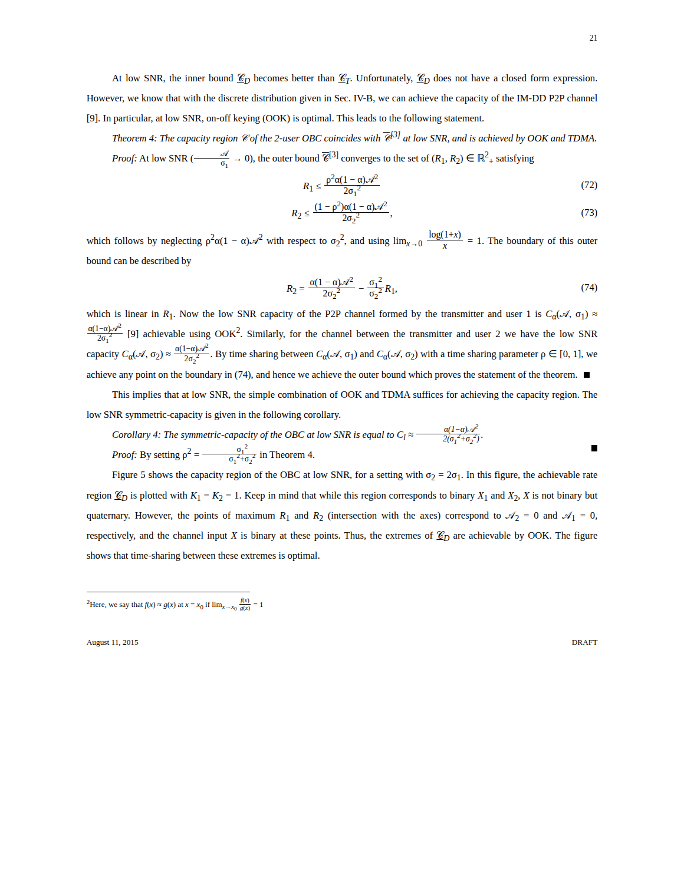21
At low SNR, the inner bound 𝒞D becomes better than 𝒞T. Unfortunately, 𝒞D does not have a closed form expression. However, we know that with the discrete distribution given in Sec. IV-B, we can achieve the capacity of the IM-DD P2P channel [9]. In particular, at low SNR, on-off keying (OOK) is optimal. This leads to the following statement.
Theorem 4: The capacity region 𝒞 of the 2-user OBC coincides with 𝒞[3] at low SNR, and is achieved by OOK and TDMA.
Proof: At low SNR (𝒜σ1 → 0), the outer bound 𝒞[3] converges to the set of (R1, R2) ∈ ℝ2+ satisfying
R1 ≤ ρ2α(1 − α)𝒜22σ12 (72) R2 ≤ (1 − ρ2)α(1 − α)𝒜22σ22, (73)
which follows by neglecting ρ2α(1 − α)𝒜2 with respect to σ22, and using limx→0 log(1+x) x = 1. The boundary of this outer bound can be described by
R2 = α(1 − α)𝒜22σ22 − σ12 σ22 R1, (74)
which is linear in R1. Now the low SNR capacity of the P2P channel formed by the transmitter and user 1 is Cα(𝒜, σ1) ≈ α(1−α)𝒜22σ12 [9] achievable using OOK2. Similarly, for the channel between the transmitter and user 2 we have the low SNR capacity Cα(𝒜, σ2) ≈ α(1−α)𝒜22σ22. By time sharing between Cα(𝒜, σ1) and Cα(𝒜, σ2) with a time sharing parameter ρ ∈ [0, 1], we achieve any point on the boundary in (74), and hence we achieve the outer bound which proves the statement of the theorem.
This implies that at low SNR, the simple combination of OOK and TDMA suffices for achieving the capacity region. The low SNR symmetric-capacity is given in the following corollary.
Corollary 4: The symmetric-capacity of the OBC at low SNR is equal to Cl ≈ α(1−α)𝒜22(σ12+σ22).
Proof: By setting ρ2 = σ12 σ12+σ22 in Theorem 4.
Figure 5 shows the capacity region of the OBC at low SNR, for a setting with σ2 = 2σ1. In this figure, the achievable rate region 𝒞D is plotted with K1 = K2 = 1. Keep in mind that while this region corresponds to binary X1 and X2, X is not binary but quaternary. However, the points of maximum R1 and R2 (intersection with the axes) correspond to 𝒜2 = 0 and 𝒜1 = 0, respectively, and the channel input X is binary at these points. Thus, the extremes of 𝒞D are achievable by OOK. The figure shows that time-sharing between these extremes is optimal.
2Here, we say that f(x) ≈ g(x) at x = x0 if limx→x0 f(x) g(x) = 1
August 11, 2015 DRAFT